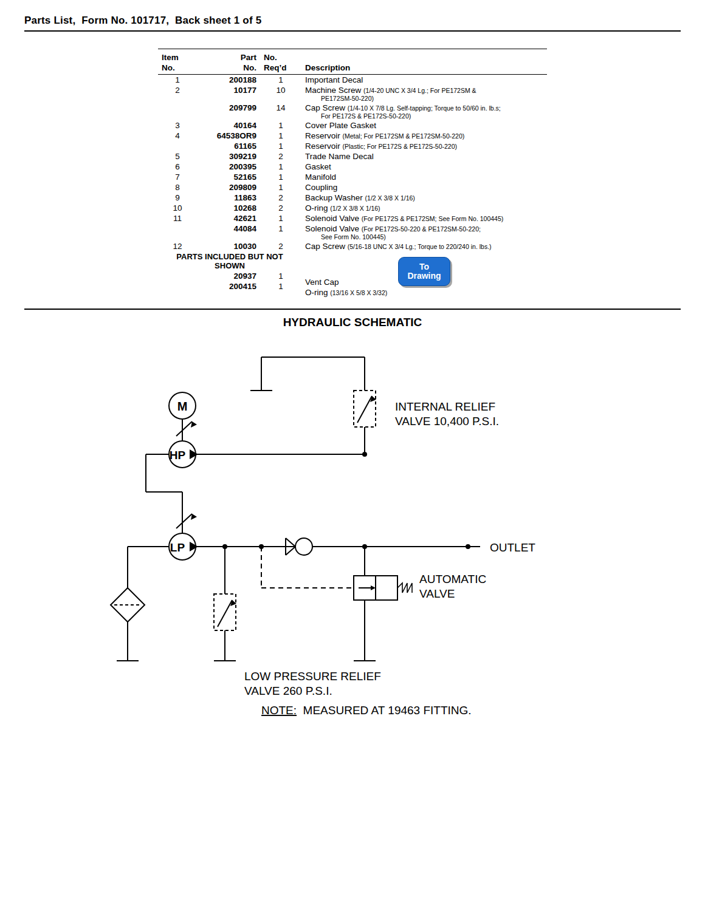Parts List, Form No. 101717, Back sheet 1 of 5
| Item | Part | No. | |
| --- | --- | --- | --- |
| No. | No. | Req’d | Description |
| 1 | 200188 | 1 | Important Decal |
| 2 | 10177 | 10 | Machine Screw (1/4-20 UNC X 3/4 Lg.; For PE172SM & PE172SM-50-220) |
| | 209799 | 14 | Cap Screw (1/4-10 X 7/8 Lg. Self-tapping; Torque to 50/60 in. lb.s; For PE172S & PE172S-50-220) |
| 3 | 40164 | 1 | Cover Plate Gasket |
| 4 | 64538OR9 | 1 | Reservoir (Metal; For PE172SM & PE172SM-50-220) |
| | 61165 | 1 | Reservoir (Plastic; For PE172S & PE172S-50-220) |
| 5 | 309219 | 2 | Trade Name Decal |
| 6 | 200395 | 1 | Gasket |
| 7 | 52165 | 1 | Manifold |
| 8 | 209809 | 1 | Coupling |
| 9 | 11863 | 2 | Backup Washer (1/2 X 3/8 X 1/16) |
| 10 | 10268 | 2 | O-ring (1/2 X 3/8 X 1/16) |
| 11 | 42621 | 1 | Solenoid Valve (For PE172S & PE172SM; See Form No. 100445) |
| | 44084 | 1 | Solenoid Valve (For PE172S-50-220 & PE172SM-50-220; See Form No. 100445) |
| 12 | 10030 | 2 | Cap Screw (5/16-18 UNC X 3/4 Lg.; Torque to 220/240 in. lbs.) |
| PARTS INCLUDED BUT NOT SHOWN | To Drawing |
| | 20937 | 1 |
| | 200415 | 1 |
| | 20937 | 1 | Vent Cap |
| | 200415 | 1 | O-ring (13/16 X 5/8 X 3/32) |
HYDRAULIC SCHEMATIC
M HP LP INTERNAL RELIEF VALVE 10,400 P.S.I. OUTLET AUTOMATIC VALVE LOW PRESSURE RELIEF VALVE 260 P.S.I. NOTE: MEASURED AT 19463 FITTING.